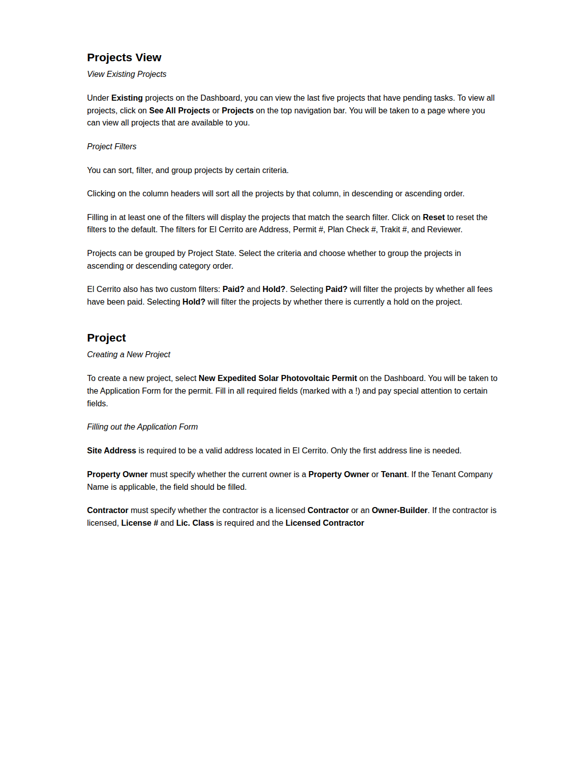Projects View
View Existing Projects
Under Existing projects on the Dashboard, you can view the last five projects that have pending tasks. To view all projects, click on See All Projects or Projects on the top navigation bar. You will be taken to a page where you can view all projects that are available to you.
Project Filters
You can sort, filter, and group projects by certain criteria.
Clicking on the column headers will sort all the projects by that column, in descending or ascending order.
Filling in at least one of the filters will display the projects that match the search filter. Click on Reset to reset the filters to the default. The filters for El Cerrito are Address, Permit #, Plan Check #, Trakit #, and Reviewer.
Projects can be grouped by Project State. Select the criteria and choose whether to group the projects in ascending or descending category order.
El Cerrito also has two custom filters: Paid? and Hold?. Selecting Paid? will filter the projects by whether all fees have been paid. Selecting Hold? will filter the projects by whether there is currently a hold on the project.
Project
Creating a New Project
To create a new project, select New Expedited Solar Photovoltaic Permit on the Dashboard. You will be taken to the Application Form for the permit. Fill in all required fields (marked with a !) and pay special attention to certain fields.
Filling out the Application Form
Site Address is required to be a valid address located in El Cerrito. Only the first address line is needed.
Property Owner must specify whether the current owner is a Property Owner or Tenant. If the Tenant Company Name is applicable, the field should be filled.
Contractor must specify whether the contractor is a licensed Contractor or an Owner-Builder. If the contractor is licensed, License # and Lic. Class is required and the Licensed Contractor